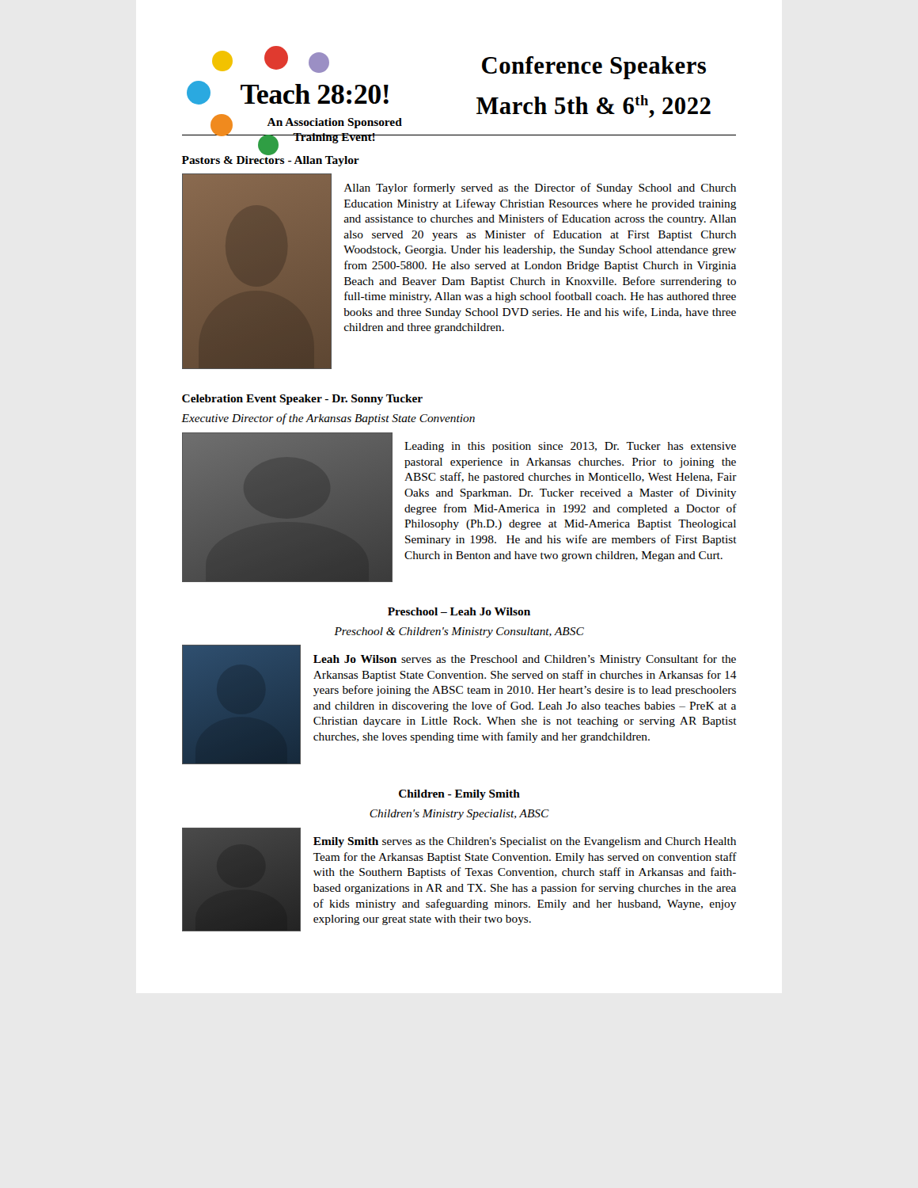Teach 28:20!
An Association Sponsored
Training Event!
Conference Speakers
March 5th & 6th, 2022
Pastors & Directors - Allan Taylor
Allan Taylor formerly served as the Director of Sunday School and Church Education Ministry at Lifeway Christian Resources where he provided training and assistance to churches and Ministers of Education across the country. Allan also served 20 years as Minister of Education at First Baptist Church Woodstock, Georgia. Under his leadership, the Sunday School attendance grew from 2500-5800. He also served at London Bridge Baptist Church in Virginia Beach and Beaver Dam Baptist Church in Knoxville. Before surrendering to full-time ministry, Allan was a high school football coach. He has authored three books and three Sunday School DVD series. He and his wife, Linda, have three children and three grandchildren.
Celebration Event Speaker - Dr. Sonny Tucker
Executive Director of the Arkansas Baptist State Convention
Leading in this position since 2013, Dr. Tucker has extensive pastoral experience in Arkansas churches. Prior to joining the ABSC staff, he pastored churches in Monticello, West Helena, Fair Oaks and Sparkman. Dr. Tucker received a Master of Divinity degree from Mid-America in 1992 and completed a Doctor of Philosophy (Ph.D.) degree at Mid-America Baptist Theological Seminary in 1998. He and his wife are members of First Baptist Church in Benton and have two grown children, Megan and Curt.
Preschool – Leah Jo Wilson
Preschool & Children's Ministry Consultant, ABSC
Leah Jo Wilson serves as the Preschool and Children’s Ministry Consultant for the Arkansas Baptist State Convention. She served on staff in churches in Arkansas for 14 years before joining the ABSC team in 2010. Her heart’s desire is to lead preschoolers and children in discovering the love of God. Leah Jo also teaches babies – PreK at a Christian daycare in Little Rock. When she is not teaching or serving AR Baptist churches, she loves spending time with family and her grandchildren.
Children - Emily Smith
Children's Ministry Specialist, ABSC
Emily Smith serves as the Children's Specialist on the Evangelism and Church Health Team for the Arkansas Baptist State Convention. Emily has served on convention staff with the Southern Baptists of Texas Convention, church staff in Arkansas and faith-based organizations in AR and TX. She has a passion for serving churches in the area of kids ministry and safeguarding minors. Emily and her husband, Wayne, enjoy exploring our great state with their two boys.